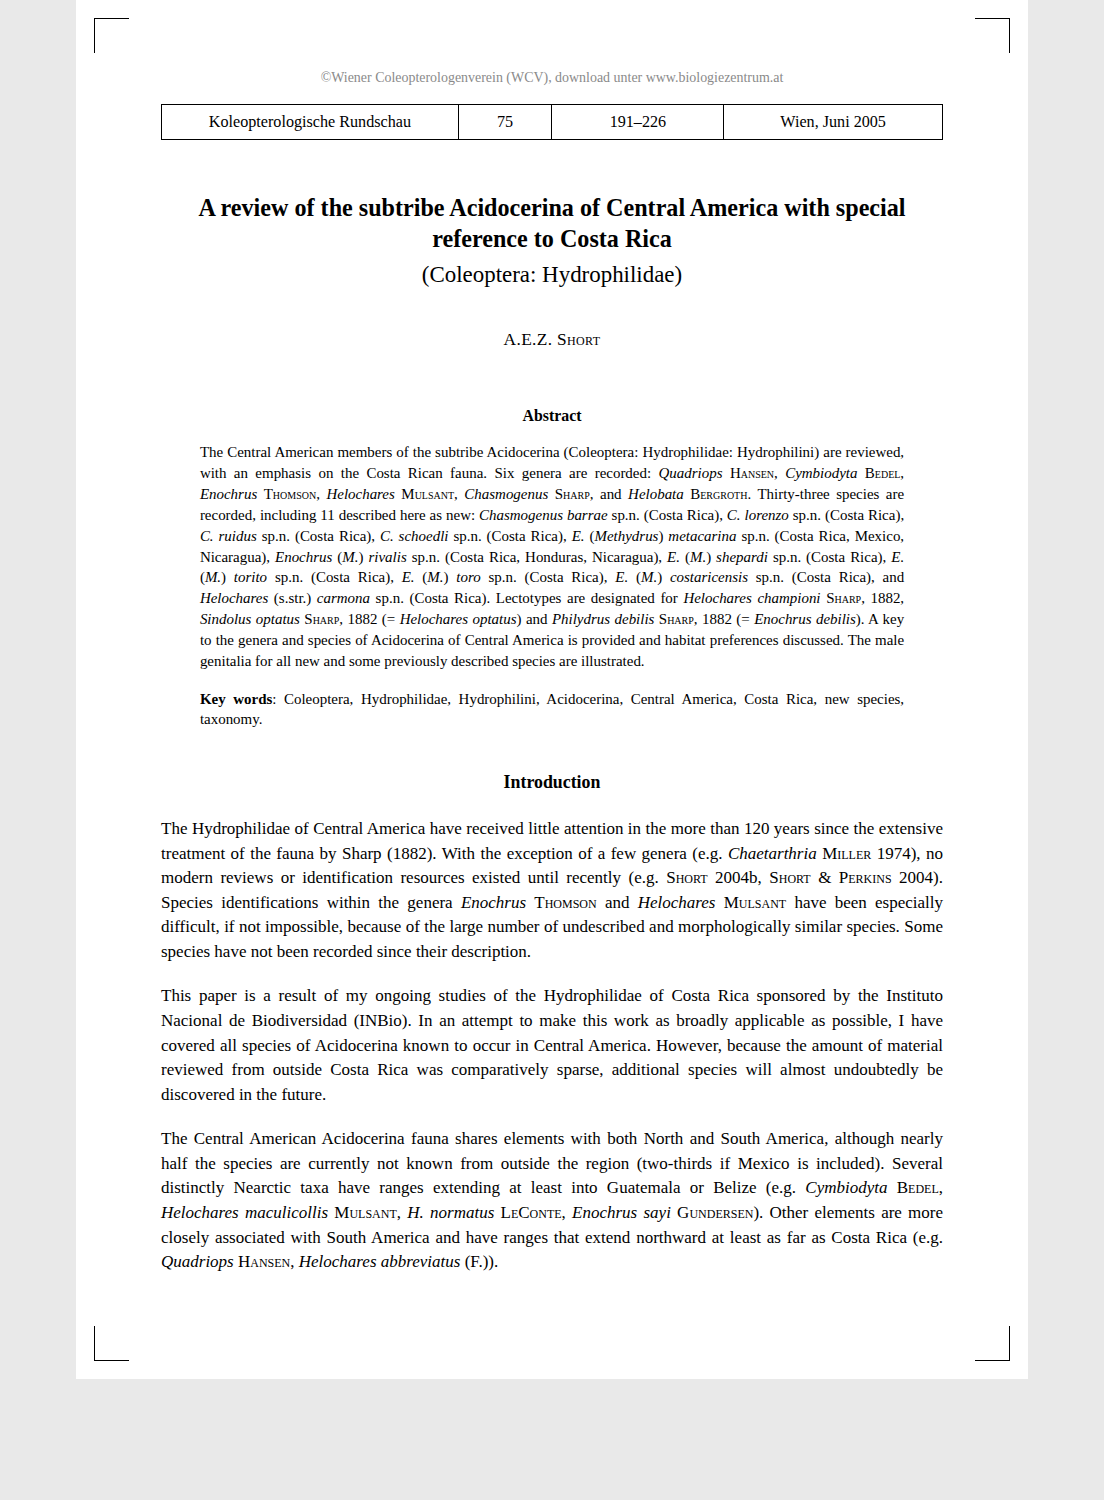©Wiener Coleopterologenverein (WCV), download unter www.biologiezentrum.at
| Koleopterologische Rundschau | 75 | 191–226 | Wien, Juni 2005 |
A review of the subtribe Acidocerina of Central America with special reference to Costa Rica (Coleoptera: Hydrophilidae)
A.E.Z. Short
Abstract
The Central American members of the subtribe Acidocerina (Coleoptera: Hydrophilidae: Hydrophilini) are reviewed, with an emphasis on the Costa Rican fauna. Six genera are recorded: Quadriops Hansen, Cymbiodyta Bedel, Enochrus Thomson, Helochares Mulsant, Chasmogenus Sharp, and Helobata Bergroth. Thirty-three species are recorded, including 11 described here as new: Chasmogenus barrae sp.n. (Costa Rica), C. lorenzo sp.n. (Costa Rica), C. ruidus sp.n. (Costa Rica), C. schoedli sp.n. (Costa Rica), E. (Methydrus) metacarina sp.n. (Costa Rica, Mexico, Nicaragua), Enochrus (M.) rivalis sp.n. (Costa Rica, Honduras, Nicaragua), E. (M.) shepardi sp.n. (Costa Rica), E. (M.) torito sp.n. (Costa Rica), E. (M.) toro sp.n. (Costa Rica), E. (M.) costaricensis sp.n. (Costa Rica), and Helochares (s.str.) carmona sp.n. (Costa Rica). Lectotypes are designated for Helochares championi Sharp, 1882, Sindolus optatus Sharp, 1882 (= Helochares optatus) and Philydrus debilis Sharp, 1882 (= Enochrus debilis). A key to the genera and species of Acidocerina of Central America is provided and habitat preferences discussed. The male genitalia for all new and some previously described species are illustrated.
Key words: Coleoptera, Hydrophilidae, Hydrophilini, Acidocerina, Central America, Costa Rica, new species, taxonomy.
Introduction
The Hydrophilidae of Central America have received little attention in the more than 120 years since the extensive treatment of the fauna by Sharp (1882). With the exception of a few genera (e.g. Chaetarthria Miller 1974), no modern reviews or identification resources existed until recently (e.g. Short 2004b, Short & Perkins 2004). Species identifications within the genera Enochrus Thomson and Helochares Mulsant have been especially difficult, if not impossible, because of the large number of undescribed and morphologically similar species. Some species have not been recorded since their description.
This paper is a result of my ongoing studies of the Hydrophilidae of Costa Rica sponsored by the Instituto Nacional de Biodiversidad (INBio). In an attempt to make this work as broadly applicable as possible, I have covered all species of Acidocerina known to occur in Central America. However, because the amount of material reviewed from outside Costa Rica was comparatively sparse, additional species will almost undoubtedly be discovered in the future.
The Central American Acidocerina fauna shares elements with both North and South America, although nearly half the species are currently not known from outside the region (two-thirds if Mexico is included). Several distinctly Nearctic taxa have ranges extending at least into Guatemala or Belize (e.g. Cymbiodyta Bedel, Helochares maculicollis Mulsant, H. normatus LeConte, Enochrus sayi Gundersen). Other elements are more closely associated with South America and have ranges that extend northward at least as far as Costa Rica (e.g. Quadriops Hansen, Helochares abbreviatus (F.)).